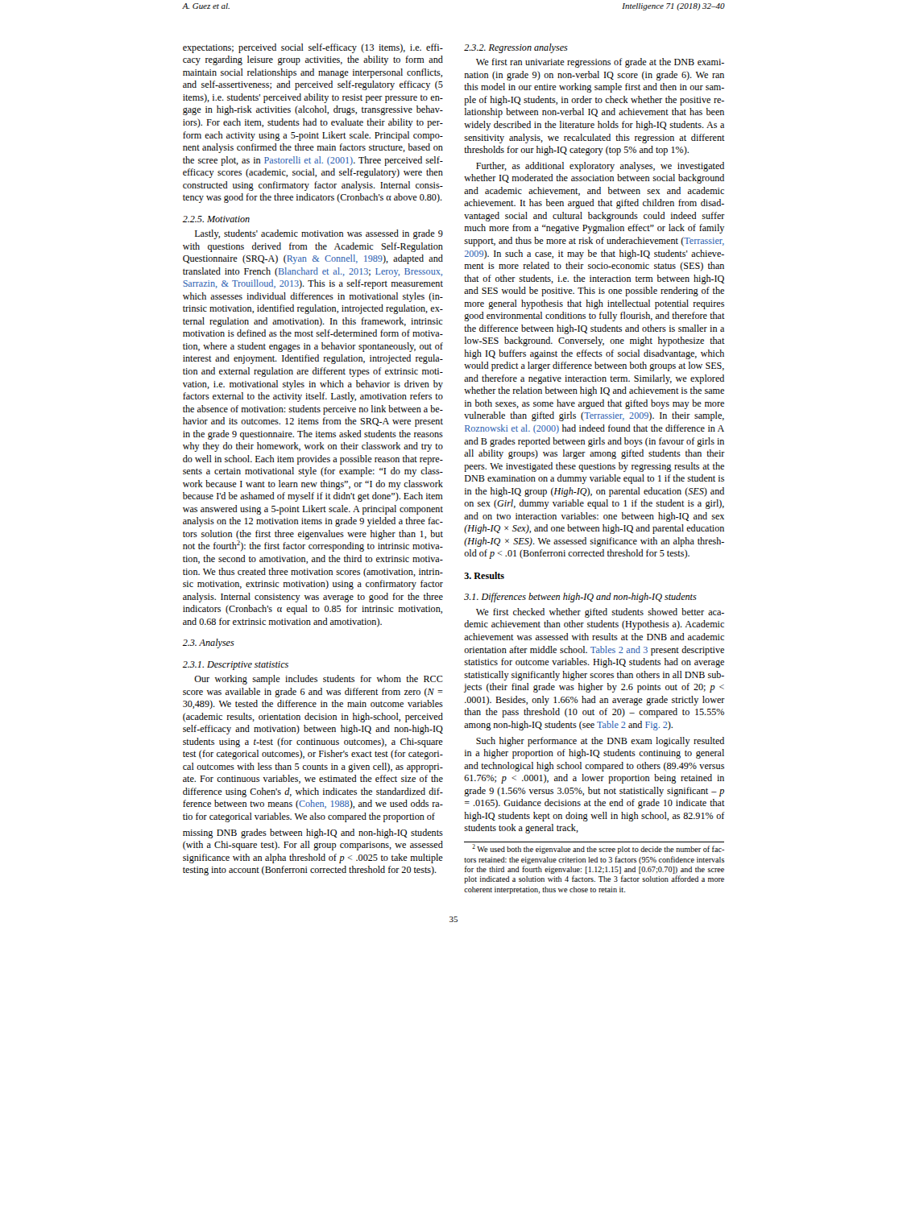A. Guez et al.
Intelligence 71 (2018) 32–40
expectations; perceived social self-efficacy (13 items), i.e. efficacy regarding leisure group activities, the ability to form and maintain social relationships and manage interpersonal conflicts, and self-assertiveness; and perceived self-regulatory efficacy (5 items), i.e. students' perceived ability to resist peer pressure to engage in high-risk activities (alcohol, drugs, transgressive behaviors). For each item, students had to evaluate their ability to perform each activity using a 5-point Likert scale. Principal component analysis confirmed the three main factors structure, based on the scree plot, as in Pastorelli et al. (2001). Three perceived self-efficacy scores (academic, social, and self-regulatory) were then constructed using confirmatory factor analysis. Internal consistency was good for the three indicators (Cronbach's α above 0.80).
2.2.5. Motivation
Lastly, students' academic motivation was assessed in grade 9 with questions derived from the Academic Self-Regulation Questionnaire (SRQ-A) (Ryan & Connell, 1989), adapted and translated into French (Blanchard et al., 2013; Leroy, Bressoux, Sarrazin, & Trouilloud, 2013). This is a self-report measurement which assesses individual differences in motivational styles (intrinsic motivation, identified regulation, introjected regulation, external regulation and amotivation). In this framework, intrinsic motivation is defined as the most self-determined form of motivation, where a student engages in a behavior spontaneously, out of interest and enjoyment. Identified regulation, introjected regulation and external regulation are different types of extrinsic motivation, i.e. motivational styles in which a behavior is driven by factors external to the activity itself. Lastly, amotivation refers to the absence of motivation: students perceive no link between a behavior and its outcomes. 12 items from the SRQ-A were present in the grade 9 questionnaire. The items asked students the reasons why they do their homework, work on their classwork and try to do well in school. Each item provides a possible reason that represents a certain motivational style (for example: “I do my classwork because I want to learn new things”, or “I do my classwork because I'd be ashamed of myself if it didn't get done”). Each item was answered using a 5-point Likert scale. A principal component analysis on the 12 motivation items in grade 9 yielded a three factors solution (the first three eigenvalues were higher than 1, but not the fourth2): the first factor corresponding to intrinsic motivation, the second to amotivation, and the third to extrinsic motivation. We thus created three motivation scores (amotivation, intrinsic motivation, extrinsic motivation) using a confirmatory factor analysis. Internal consistency was average to good for the three indicators (Cronbach's α equal to 0.85 for intrinsic motivation, and 0.68 for extrinsic motivation and amotivation).
2.3. Analyses
2.3.1. Descriptive statistics
Our working sample includes students for whom the RCC score was available in grade 6 and was different from zero (N = 30,489). We tested the difference in the main outcome variables (academic results, orientation decision in high-school, perceived self-efficacy and motivation) between high-IQ and non-high-IQ students using a t-test (for continuous outcomes), a Chi-square test (for categorical outcomes), or Fisher's exact test (for categorical outcomes with less than 5 counts in a given cell), as appropriate. For continuous variables, we estimated the effect size of the difference using Cohen's d, which indicates the standardized difference between two means (Cohen, 1988), and we used odds ratio for categorical variables. We also compared the proportion of
missing DNB grades between high-IQ and non-high-IQ students (with a Chi-square test). For all group comparisons, we assessed significance with an alpha threshold of p < .0025 to take multiple testing into account (Bonferroni corrected threshold for 20 tests).
2.3.2. Regression analyses
We first ran univariate regressions of grade at the DNB examination (in grade 9) on non-verbal IQ score (in grade 6). We ran this model in our entire working sample first and then in our sample of high-IQ students, in order to check whether the positive relationship between non-verbal IQ and achievement that has been widely described in the literature holds for high-IQ students. As a sensitivity analysis, we recalculated this regression at different thresholds for our high-IQ category (top 5% and top 1%).
Further, as additional exploratory analyses, we investigated whether IQ moderated the association between social background and academic achievement, and between sex and academic achievement. It has been argued that gifted children from disadvantaged social and cultural backgrounds could indeed suffer much more from a “negative Pygmalion effect” or lack of family support, and thus be more at risk of underachievement (Terrassier, 2009). In such a case, it may be that high-IQ students' achievement is more related to their socio-economic status (SES) than that of other students, i.e. the interaction term between high-IQ and SES would be positive. This is one possible rendering of the more general hypothesis that high intellectual potential requires good environmental conditions to fully flourish, and therefore that the difference between high-IQ students and others is smaller in a low-SES background. Conversely, one might hypothesize that high IQ buffers against the effects of social disadvantage, which would predict a larger difference between both groups at low SES, and therefore a negative interaction term. Similarly, we explored whether the relation between high IQ and achievement is the same in both sexes, as some have argued that gifted boys may be more vulnerable than gifted girls (Terrassier, 2009). In their sample, Roznowski et al. (2000) had indeed found that the difference in A and B grades reported between girls and boys (in favour of girls in all ability groups) was larger among gifted students than their peers. We investigated these questions by regressing results at the DNB examination on a dummy variable equal to 1 if the student is in the high-IQ group (High-IQ), on parental education (SES) and on sex (Girl, dummy variable equal to 1 if the student is a girl), and on two interaction variables: one between high-IQ and sex (High-IQ × Sex), and one between high-IQ and parental education (High-IQ × SES). We assessed significance with an alpha threshold of p < .01 (Bonferroni corrected threshold for 5 tests).
3. Results
3.1. Differences between high-IQ and non-high-IQ students
We first checked whether gifted students showed better academic achievement than other students (Hypothesis a). Academic achievement was assessed with results at the DNB and academic orientation after middle school. Tables 2 and 3 present descriptive statistics for outcome variables. High-IQ students had on average statistically significantly higher scores than others in all DNB subjects (their final grade was higher by 2.6 points out of 20; p < .0001). Besides, only 1.66% had an average grade strictly lower than the pass threshold (10 out of 20) – compared to 15.55% among non-high-IQ students (see Table 2 and Fig. 2).
Such higher performance at the DNB exam logically resulted in a higher proportion of high-IQ students continuing to general and technological high school compared to others (89.49% versus 61.76%; p < .0001), and a lower proportion being retained in grade 9 (1.56% versus 3.05%, but not statistically significant – p = .0165). Guidance decisions at the end of grade 10 indicate that high-IQ students kept on doing well in high school, as 82.91% of students took a general track,
2 We used both the eigenvalue and the scree plot to decide the number of factors retained: the eigenvalue criterion led to 3 factors (95% confidence intervals for the third and fourth eigenvalue: [1.12;1.15] and [0.67;0.70]) and the scree plot indicated a solution with 4 factors. The 3 factor solution afforded a more coherent interpretation, thus we chose to retain it.
35